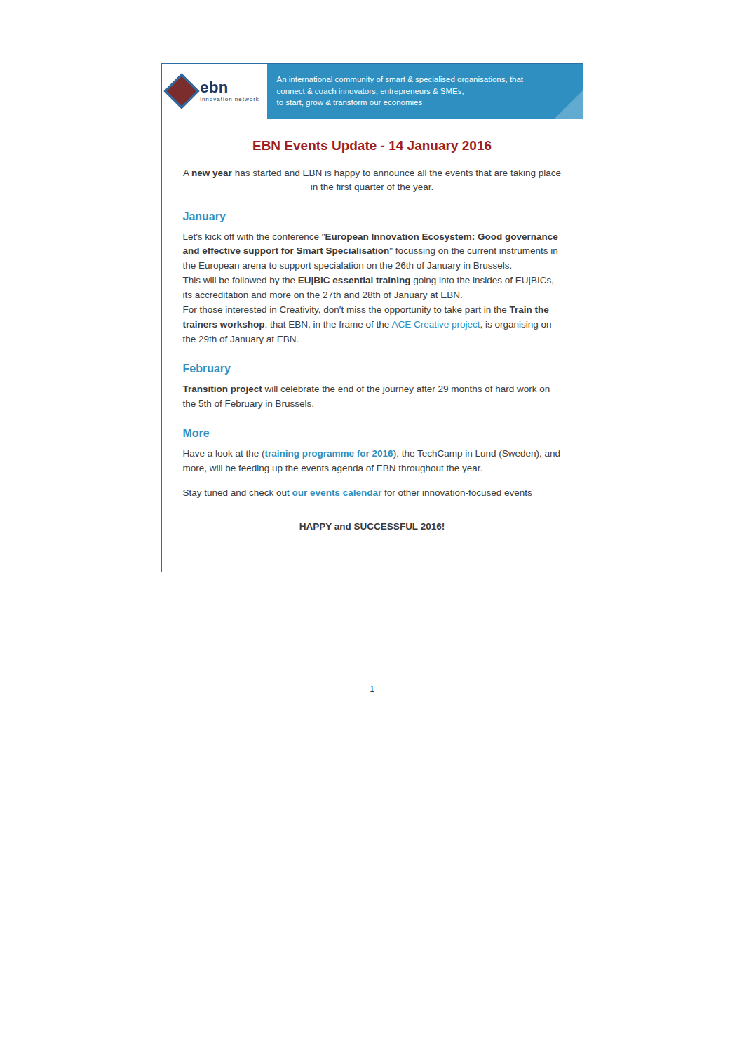ebninnovation network
An international community of smart & specialised organisations, that
connect & coach innovators, entrepreneurs & SMEs,
to start, grow & transform our economies
EBN Events Update - 14 January 2016
A new year has started and EBN is happy to announce all the events that are taking place in the first quarter of the year.
January
Let's kick off with the conference "European Innovation Ecosystem: Good governance and effective support for Smart Specialisation" focussing on the current instruments in the European arena to support specialation on the 26th of January in Brussels.
This will be followed by the EU|BIC essential training going into the insides of EU|BICs, its accreditation and more on the 27th and 28th of January at EBN.
For those interested in Creativity, don't miss the opportunity to take part in the Train the trainers workshop, that EBN, in the frame of the ACE Creative project, is organising on the 29th of January at EBN.
February
Transition project will celebrate the end of the journey after 29 months of hard work on the 5th of February in Brussels.
More
Have a look at the (training programme for 2016), the TechCamp in Lund (Sweden), and more, will be feeding up the events agenda of EBN throughout the year.
Stay tuned and check out our events calendar for other innovation-focused events
HAPPY and SUCCESSFUL 2016!
1